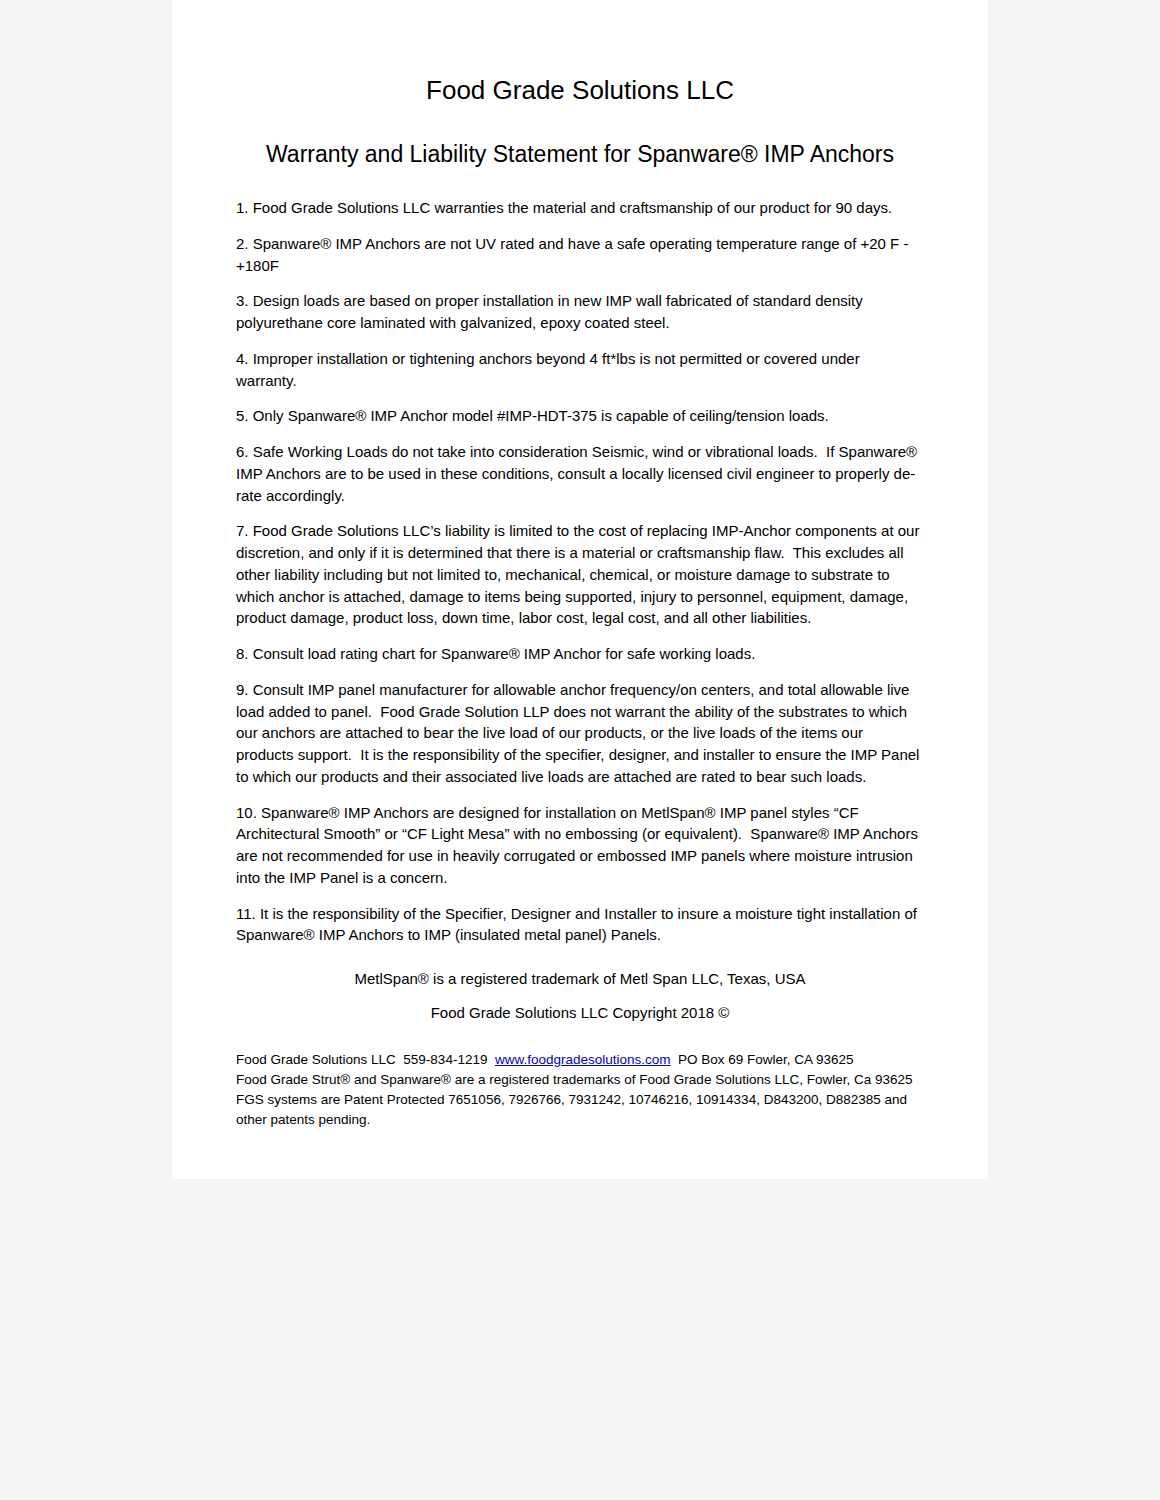Food Grade Solutions LLC
Warranty and Liability Statement for Spanware® IMP Anchors
1. Food Grade Solutions LLC warranties the material and craftsmanship of our product for 90 days.
2. Spanware® IMP Anchors are not UV rated and have a safe operating temperature range of +20 F - +180F
3. Design loads are based on proper installation in new IMP wall fabricated of standard density polyurethane core laminated with galvanized, epoxy coated steel.
4. Improper installation or tightening anchors beyond 4 ft*lbs is not permitted or covered under warranty.
5. Only Spanware® IMP Anchor model #IMP-HDT-375 is capable of ceiling/tension loads.
6. Safe Working Loads do not take into consideration Seismic, wind or vibrational loads. If Spanware® IMP Anchors are to be used in these conditions, consult a locally licensed civil engineer to properly de-rate accordingly.
7. Food Grade Solutions LLC’s liability is limited to the cost of replacing IMP-Anchor components at our discretion, and only if it is determined that there is a material or craftsmanship flaw. This excludes all other liability including but not limited to, mechanical, chemical, or moisture damage to substrate to which anchor is attached, damage to items being supported, injury to personnel, equipment, damage, product damage, product loss, down time, labor cost, legal cost, and all other liabilities.
8. Consult load rating chart for Spanware® IMP Anchor for safe working loads.
9. Consult IMP panel manufacturer for allowable anchor frequency/on centers, and total allowable live load added to panel. Food Grade Solution LLP does not warrant the ability of the substrates to which our anchors are attached to bear the live load of our products, or the live loads of the items our products support. It is the responsibility of the specifier, designer, and installer to ensure the IMP Panel to which our products and their associated live loads are attached are rated to bear such loads.
10. Spanware® IMP Anchors are designed for installation on MetlSpan® IMP panel styles “CF Architectural Smooth” or “CF Light Mesa” with no embossing (or equivalent). Spanware® IMP Anchors are not recommended for use in heavily corrugated or embossed IMP panels where moisture intrusion into the IMP Panel is a concern.
11. It is the responsibility of the Specifier, Designer and Installer to insure a moisture tight installation of Spanware® IMP Anchors to IMP (insulated metal panel) Panels.
MetlSpan® is a registered trademark of Metl Span LLC, Texas, USA
Food Grade Solutions LLC Copyright 2018 ©
Food Grade Solutions LLC 559-834-1219 www.foodgradesolutions.com PO Box 69 Fowler, CA 93625
Food Grade Strut® and Spanware® are a registered trademarks of Food Grade Solutions LLC, Fowler, Ca 93625 FGS systems are Patent Protected 7651056, 7926766, 7931242, 10746216, 10914334, D843200, D882385 and other patents pending.